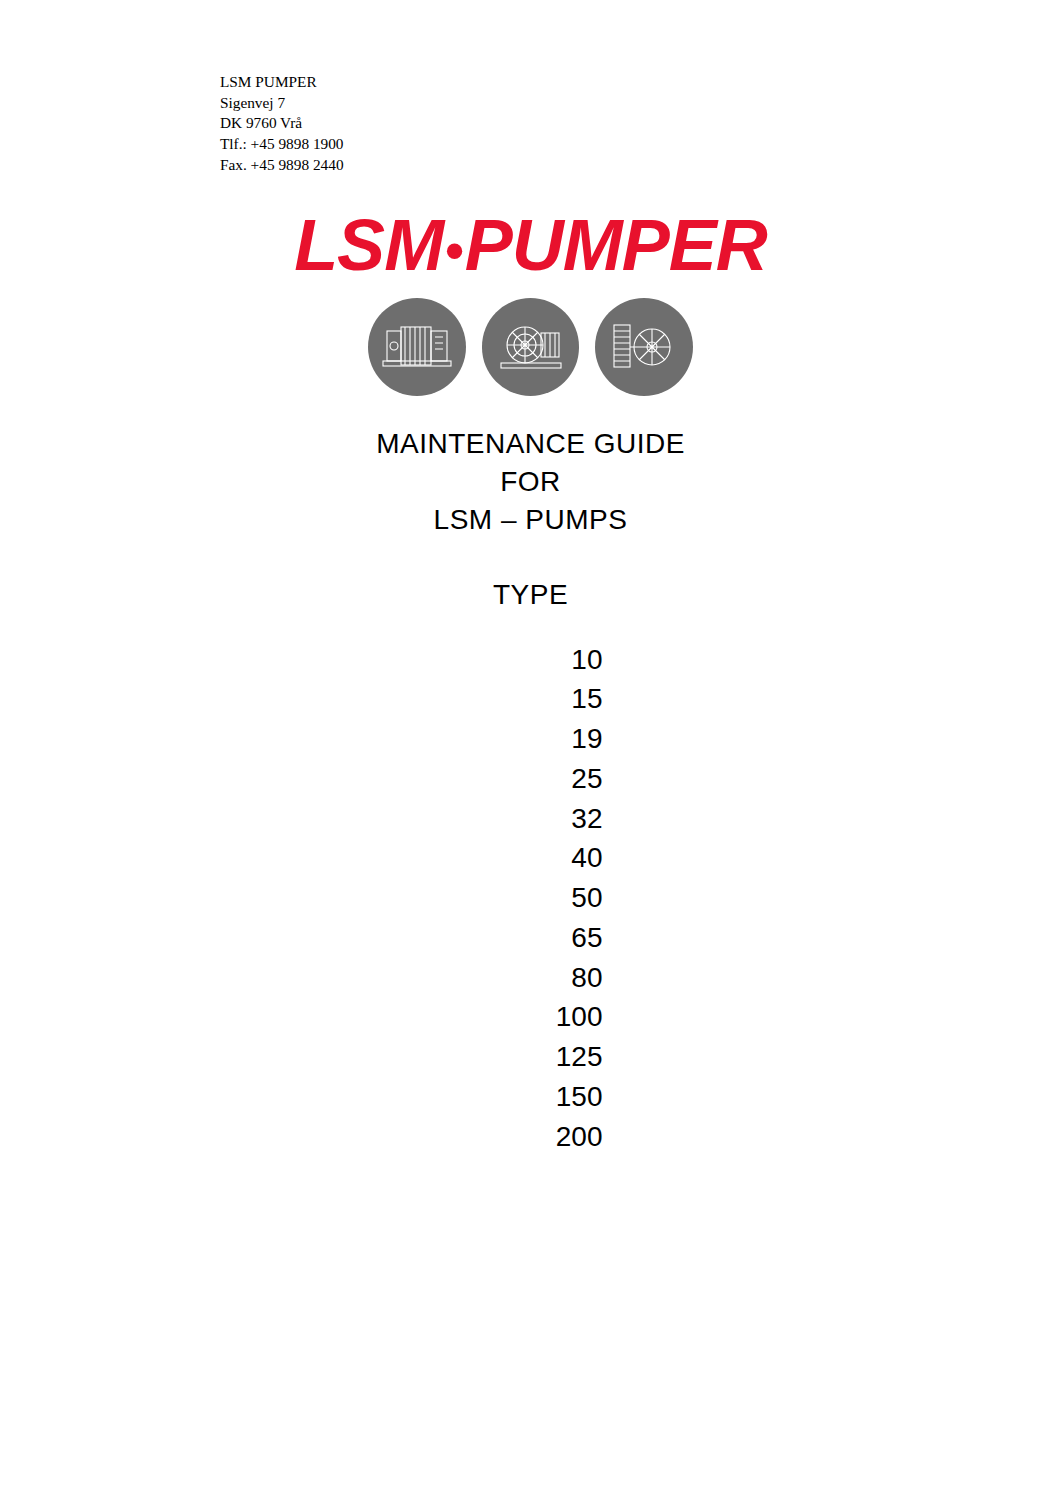LSM PUMPER
Sigenvej 7
DK 9760 Vrå
Tlf.: +45 9898 1900
Fax. +45 9898 2440
LSM•PUMPER
MAINTENANCE GUIDE FOR LSM – PUMPS
TYPE
10
15
19
25
32
40
50
65
80
100
125
150
200